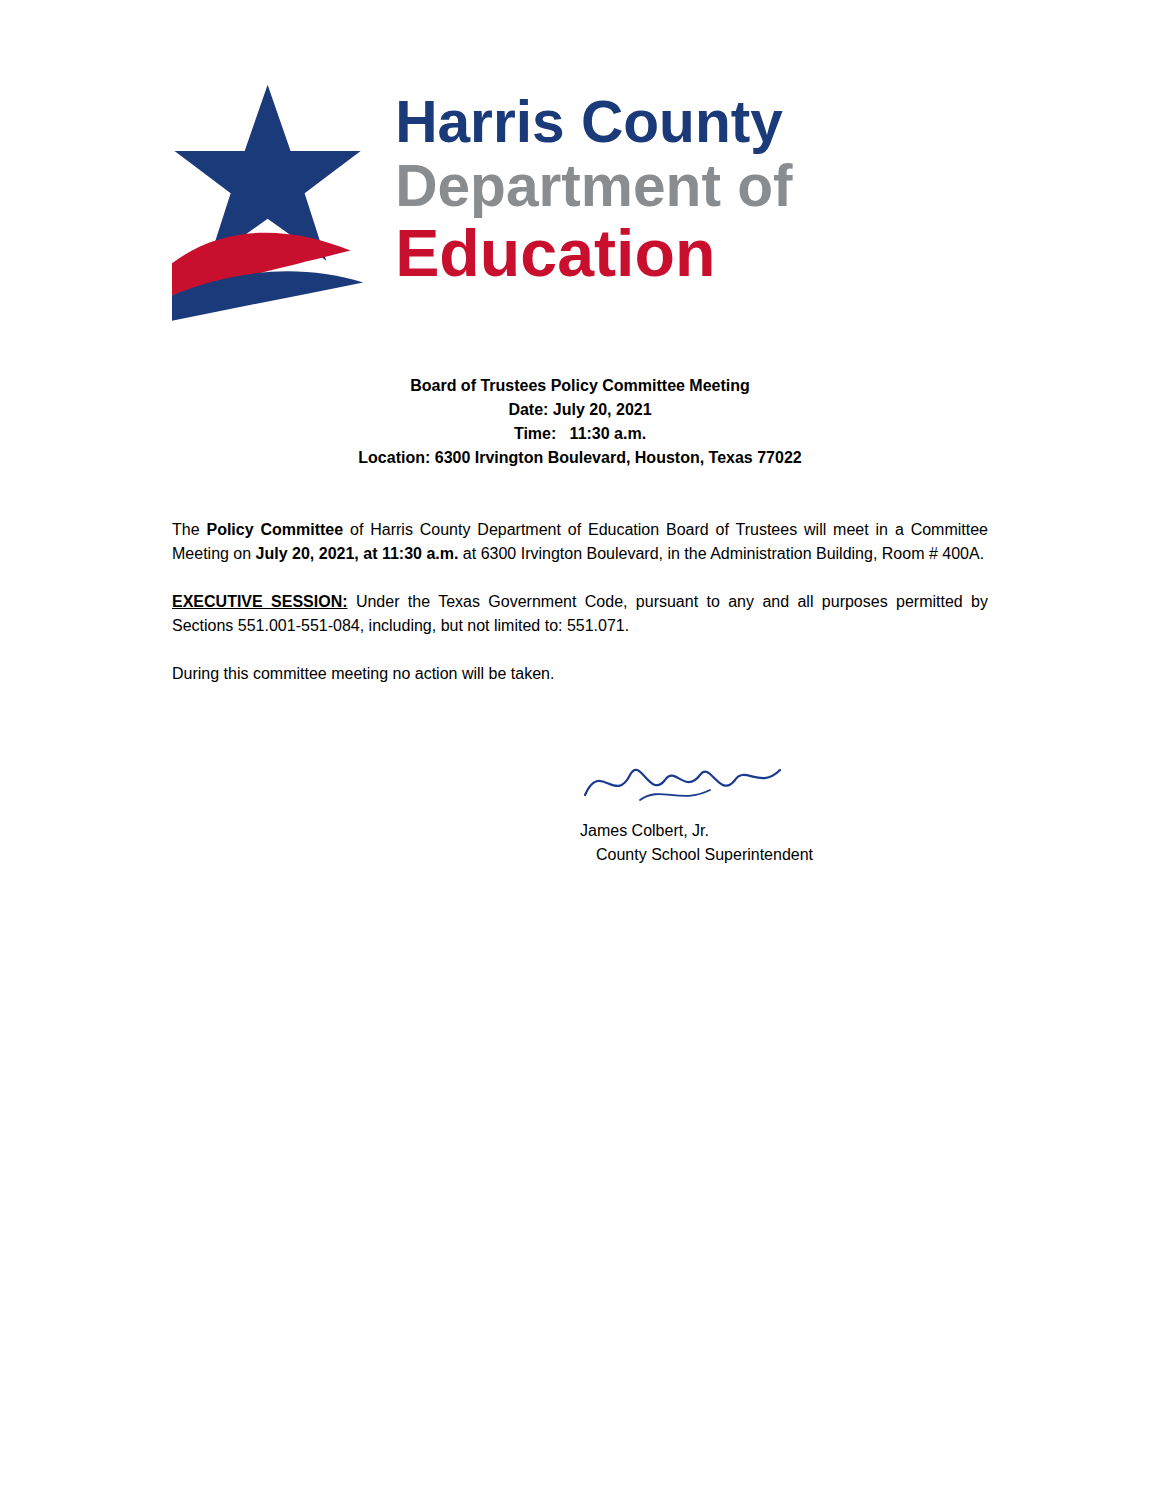Harris County Department of Education
Board of Trustees Policy Committee Meeting
Date: July 20, 2021
Time: 11:30 a.m.
Location: 6300 Irvington Boulevard, Houston, Texas 77022
The Policy Committee of Harris County Department of Education Board of Trustees will meet in a Committee Meeting on July 20, 2021, at 11:30 a.m. at 6300 Irvington Boulevard, in the Administration Building, Room # 400A.
EXECUTIVE SESSION: Under the Texas Government Code, pursuant to any and all purposes permitted by Sections 551.001-551-084, including, but not limited to: 551.071.
During this committee meeting no action will be taken.
James Colbert, Jr.
County School Superintendent